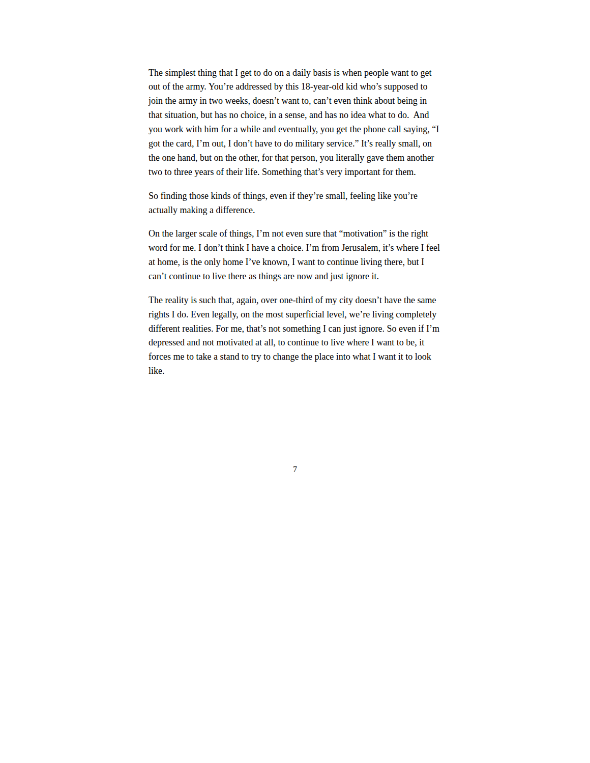The simplest thing that I get to do on a daily basis is when people want to get out of the army. You’re addressed by this 18-year-old kid who’s supposed to join the army in two weeks, doesn’t want to, can’t even think about being in that situation, but has no choice, in a sense, and has no idea what to do. And you work with him for a while and eventually, you get the phone call saying, “I got the card, I’m out, I don’t have to do military service.” It’s really small, on the one hand, but on the other, for that person, you literally gave them another two to three years of their life. Something that’s very important for them.
So finding those kinds of things, even if they’re small, feeling like you’re actually making a difference.
On the larger scale of things, I’m not even sure that “motivation” is the right word for me. I don’t think I have a choice. I’m from Jerusalem, it’s where I feel at home, is the only home I’ve known, I want to continue living there, but I can’t continue to live there as things are now and just ignore it.
The reality is such that, again, over one-third of my city doesn’t have the same rights I do. Even legally, on the most superficial level, we’re living completely different realities. For me, that’s not something I can just ignore. So even if I’m depressed and not motivated at all, to continue to live where I want to be, it forces me to take a stand to try to change the place into what I want it to look like.
7